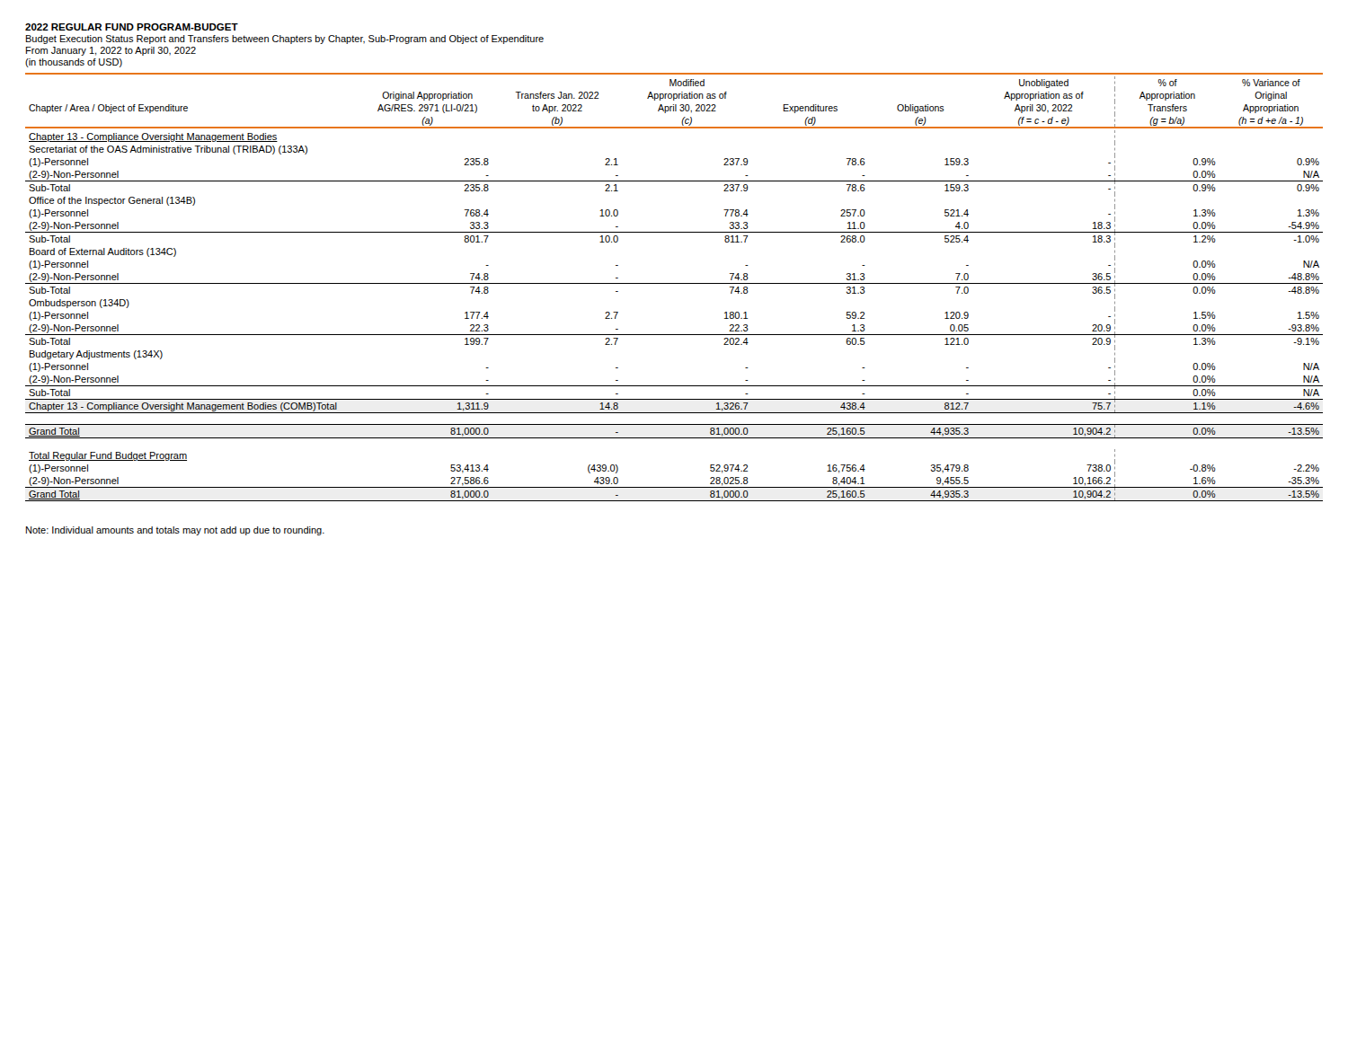2022 REGULAR FUND PROGRAM-BUDGET
Budget Execution Status Report and Transfers between Chapters by Chapter, Sub-Program and Object of Expenditure
From January 1, 2022 to April 30, 2022
(in thousands of USD)
| | | | Modified | | | Unobligated | % of | % Variance of |
| --- | --- | --- | --- | --- | --- | --- | --- | --- |
| | Original Appropriation | Transfers Jan. 2022 | Appropriation as of | | | Appropriation as of | Appropriation | Original |
| Chapter / Area / Object of Expenditure | AG/RES. 2971 (LI-0/21) | to Apr. 2022 | April 30, 2022 | Expenditures | Obligations | April 30, 2022 | Transfers | Appropriation |
| | (a) | (b) | (c) | (d) | (e) | (f = c - d - e) | (g = b/a) | (h = d +e /a - 1) |
| Chapter 13 - Compliance Oversight Management Bodies | | | |
| Secretariat of the OAS Administrative Tribunal (TRIBAD) (133A) | | | |
| (1)-Personnel | 235.8 | 2.1 | 237.9 | 78.6 | 159.3 | - | 0.9% | 0.9% |
| (2-9)-Non-Personnel | - | - | - | - | - | - | 0.0% | N/A |
| Sub-Total | 235.8 | 2.1 | 237.9 | 78.6 | 159.3 | - | 0.9% | 0.9% |
| Office of the Inspector General (134B) | | | |
| (1)-Personnel | 768.4 | 10.0 | 778.4 | 257.0 | 521.4 | - | 1.3% | 1.3% |
| (2-9)-Non-Personnel | 33.3 | - | 33.3 | 11.0 | 4.0 | 18.3 | 0.0% | -54.9% |
| Sub-Total | 801.7 | 10.0 | 811.7 | 268.0 | 525.4 | 18.3 | 1.2% | -1.0% |
| Board of External Auditors (134C) | | | |
| (1)-Personnel | - | - | - | - | - | - | 0.0% | N/A |
| (2-9)-Non-Personnel | 74.8 | - | 74.8 | 31.3 | 7.0 | 36.5 | 0.0% | -48.8% |
| Sub-Total | 74.8 | - | 74.8 | 31.3 | 7.0 | 36.5 | 0.0% | -48.8% |
| Ombudsperson (134D) | | | |
| (1)-Personnel | 177.4 | 2.7 | 180.1 | 59.2 | 120.9 | - | 1.5% | 1.5% |
| (2-9)-Non-Personnel | 22.3 | - | 22.3 | 1.3 | 0.05 | 20.9 | 0.0% | -93.8% |
| Sub-Total | 199.7 | 2.7 | 202.4 | 60.5 | 121.0 | 20.9 | 1.3% | -9.1% |
| Budgetary Adjustments (134X) | | | |
| (1)-Personnel | - | - | - | - | - | - | 0.0% | N/A |
| (2-9)-Non-Personnel | - | - | - | - | - | - | 0.0% | N/A |
| Sub-Total | - | - | - | - | - | - | 0.0% | N/A |
| Chapter 13 - Compliance Oversight Management Bodies (COMB)Total | 1,311.9 | 14.8 | 1,326.7 | 438.4 | 812.7 | 75.7 | 1.1% | -4.6% |
| Grand Total | 81,000.0 | - | 81,000.0 | 25,160.5 | 44,935.3 | 10,904.2 | 0.0% | -13.5% |
| Total Regular Fund Budget Program | | | |
| (1)-Personnel | 53,413.4 | (439.0) | 52,974.2 | 16,756.4 | 35,479.8 | 738.0 | -0.8% | -2.2% |
| (2-9)-Non-Personnel | 27,586.6 | 439.0 | 28,025.8 | 8,404.1 | 9,455.5 | 10,166.2 | 1.6% | -35.3% |
| Grand Total | 81,000.0 | - | 81,000.0 | 25,160.5 | 44,935.3 | 10,904.2 | 0.0% | -13.5% |
Note: Individual amounts and totals may not add up due to rounding.